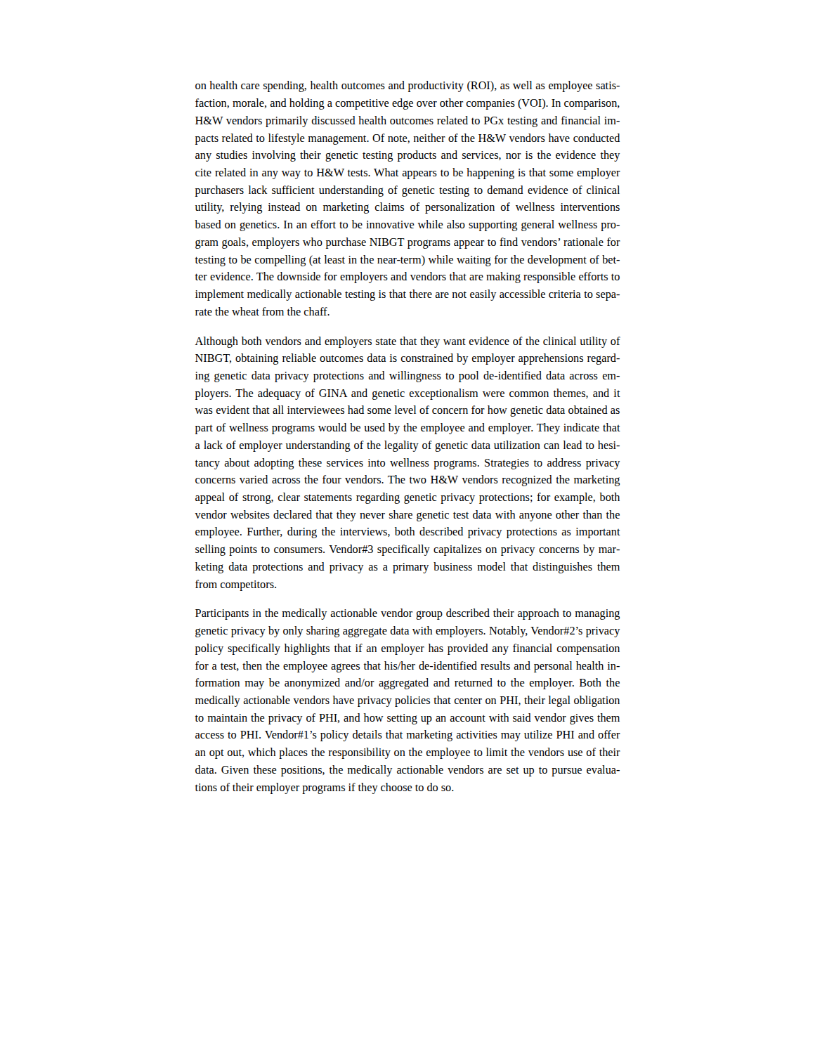on health care spending, health outcomes and productivity (ROI), as well as employee satisfaction, morale, and holding a competitive edge over other companies (VOI). In comparison, H&W vendors primarily discussed health outcomes related to PGx testing and financial impacts related to lifestyle management. Of note, neither of the H&W vendors have conducted any studies involving their genetic testing products and services, nor is the evidence they cite related in any way to H&W tests. What appears to be happening is that some employer purchasers lack sufficient understanding of genetic testing to demand evidence of clinical utility, relying instead on marketing claims of personalization of wellness interventions based on genetics. In an effort to be innovative while also supporting general wellness program goals, employers who purchase NIBGT programs appear to find vendors’ rationale for testing to be compelling (at least in the near-term) while waiting for the development of better evidence. The downside for employers and vendors that are making responsible efforts to implement medically actionable testing is that there are not easily accessible criteria to separate the wheat from the chaff.
Although both vendors and employers state that they want evidence of the clinical utility of NIBGT, obtaining reliable outcomes data is constrained by employer apprehensions regarding genetic data privacy protections and willingness to pool de-identified data across employers. The adequacy of GINA and genetic exceptionalism were common themes, and it was evident that all interviewees had some level of concern for how genetic data obtained as part of wellness programs would be used by the employee and employer. They indicate that a lack of employer understanding of the legality of genetic data utilization can lead to hesitancy about adopting these services into wellness programs. Strategies to address privacy concerns varied across the four vendors. The two H&W vendors recognized the marketing appeal of strong, clear statements regarding genetic privacy protections; for example, both vendor websites declared that they never share genetic test data with anyone other than the employee. Further, during the interviews, both described privacy protections as important selling points to consumers. Vendor#3 specifically capitalizes on privacy concerns by marketing data protections and privacy as a primary business model that distinguishes them from competitors.
Participants in the medically actionable vendor group described their approach to managing genetic privacy by only sharing aggregate data with employers. Notably, Vendor#2’s privacy policy specifically highlights that if an employer has provided any financial compensation for a test, then the employee agrees that his/her de-identified results and personal health information may be anonymized and/or aggregated and returned to the employer. Both the medically actionable vendors have privacy policies that center on PHI, their legal obligation to maintain the privacy of PHI, and how setting up an account with said vendor gives them access to PHI. Vendor#1’s policy details that marketing activities may utilize PHI and offer an opt out, which places the responsibility on the employee to limit the vendors use of their data. Given these positions, the medically actionable vendors are set up to pursue evaluations of their employer programs if they choose to do so.